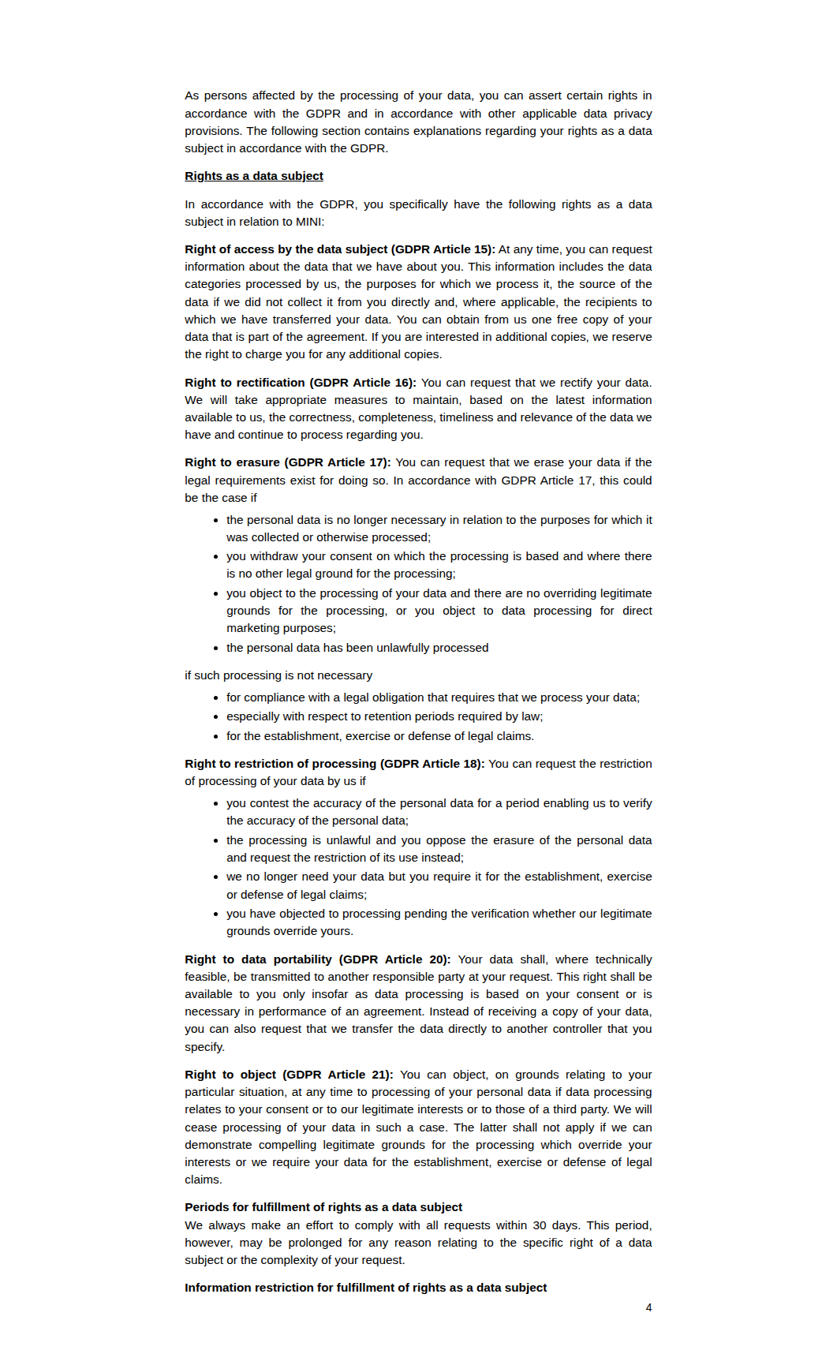As persons affected by the processing of your data, you can assert certain rights in accordance with the GDPR and in accordance with other applicable data privacy provisions. The following section contains explanations regarding your rights as a data subject in accordance with the GDPR.
Rights as a data subject
In accordance with the GDPR, you specifically have the following rights as a data subject in relation to MINI:
Right of access by the data subject (GDPR Article 15): At any time, you can request information about the data that we have about you. This information includes the data categories processed by us, the purposes for which we process it, the source of the data if we did not collect it from you directly and, where applicable, the recipients to which we have transferred your data. You can obtain from us one free copy of your data that is part of the agreement. If you are interested in additional copies, we reserve the right to charge you for any additional copies.
Right to rectification (GDPR Article 16): You can request that we rectify your data. We will take appropriate measures to maintain, based on the latest information available to us, the correctness, completeness, timeliness and relevance of the data we have and continue to process regarding you.
Right to erasure (GDPR Article 17): You can request that we erase your data if the legal requirements exist for doing so. In accordance with GDPR Article 17, this could be the case if
the personal data is no longer necessary in relation to the purposes for which it was collected or otherwise processed;
you withdraw your consent on which the processing is based and where there is no other legal ground for the processing;
you object to the processing of your data and there are no overriding legitimate grounds for the processing, or you object to data processing for direct marketing purposes;
the personal data has been unlawfully processed
if such processing is not necessary
for compliance with a legal obligation that requires that we process your data;
especially with respect to retention periods required by law;
for the establishment, exercise or defense of legal claims.
Right to restriction of processing (GDPR Article 18): You can request the restriction of processing of your data by us if
you contest the accuracy of the personal data for a period enabling us to verify the accuracy of the personal data;
the processing is unlawful and you oppose the erasure of the personal data and request the restriction of its use instead;
we no longer need your data but you require it for the establishment, exercise or defense of legal claims;
you have objected to processing pending the verification whether our legitimate grounds override yours.
Right to data portability (GDPR Article 20): Your data shall, where technically feasible, be transmitted to another responsible party at your request. This right shall be available to you only insofar as data processing is based on your consent or is necessary in performance of an agreement. Instead of receiving a copy of your data, you can also request that we transfer the data directly to another controller that you specify.
Right to object (GDPR Article 21): You can object, on grounds relating to your particular situation, at any time to processing of your personal data if data processing relates to your consent or to our legitimate interests or to those of a third party. We will cease processing of your data in such a case. The latter shall not apply if we can demonstrate compelling legitimate grounds for the processing which override your interests or we require your data for the establishment, exercise or defense of legal claims.
Periods for fulfillment of rights as a data subject
We always make an effort to comply with all requests within 30 days. This period, however, may be prolonged for any reason relating to the specific right of a data subject or the complexity of your request.
Information restriction for fulfillment of rights as a data subject
4